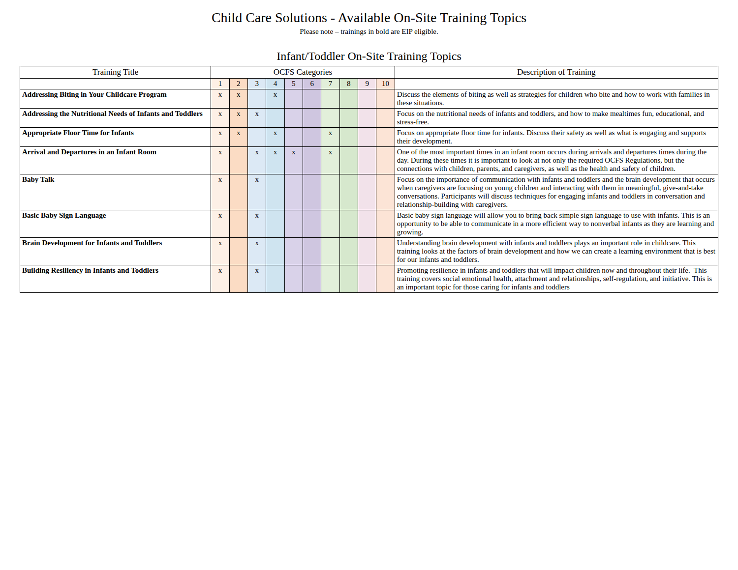Child Care Solutions - Available On-Site Training Topics
Please note – trainings in bold are EIP eligible.
Infant/Toddler On-Site Training Topics
| Training Title | OCFS Categories | Description of Training |
| --- | --- | --- |
| | 1 | 2 | 3 | 4 | 5 | 6 | 7 | 8 | 9 | 10 | |
| Addressing Biting in Your Childcare Program | x | x | | x | | | | | | | Discuss the elements of biting as well as strategies for children who bite and how to work with families in these situations. |
| Addressing the Nutritional Needs of Infants and Toddlers | x | x | x | | | | | | | | Focus on the nutritional needs of infants and toddlers, and how to make mealtimes fun, educational, and stress-free. |
| Appropriate Floor Time for Infants | x | x | | x | | | x | | | | Focus on appropriate floor time for infants. Discuss their safety as well as what is engaging and supports their development. |
| Arrival and Departures in an Infant Room | x | | x | x | x | | x | | | | One of the most important times in an infant room occurs during arrivals and departures times during the day. During these times it is important to look at not only the required OCFS Regulations, but the connections with children, parents, and caregivers, as well as the health and safety of children. |
| Baby Talk | x | | x | | | | | | | | Focus on the importance of communication with infants and toddlers and the brain development that occurs when caregivers are focusing on young children and interacting with them in meaningful, give-and-take conversations. Participants will discuss techniques for engaging infants and toddlers in conversation and relationship-building with caregivers. |
| Basic Baby Sign Language | x | | x | | | | | | | | Basic baby sign language will allow you to bring back simple sign language to use with infants. This is an opportunity to be able to communicate in a more efficient way to nonverbal infants as they are learning and growing. |
| Brain Development for Infants and Toddlers | x | | x | | | | | | | | Understanding brain development with infants and toddlers plays an important role in childcare. This training looks at the factors of brain development and how we can create a learning environment that is best for our infants and toddlers. |
| Building Resiliency in Infants and Toddlers | x | | x | | | | | | | | Promoting resilience in infants and toddlers that will impact children now and throughout their life. This training covers social emotional health, attachment and relationships, self-regulation, and initiative. This is an important topic for those caring for infants and toddlers |